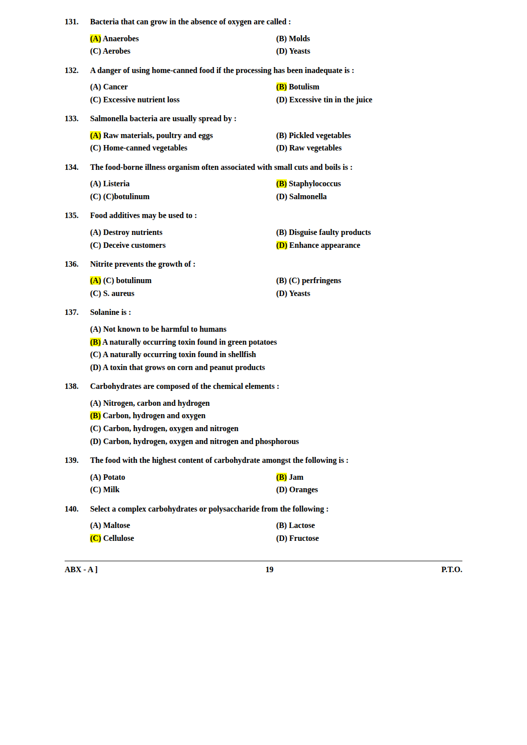131. Bacteria that can grow in the absence of oxygen are called :
(A) Anaerobes
(B) Molds
(C) Aerobes
(D) Yeasts
132. A danger of using home-canned food if the processing has been inadequate is :
(A) Cancer
(B) Botulism
(C) Excessive nutrient loss
(D) Excessive tin in the juice
133. Salmonella bacteria are usually spread by :
(A) Raw materials, poultry and eggs
(B) Pickled vegetables
(C) Home-canned vegetables
(D) Raw vegetables
134. The food-borne illness organism often associated with small cuts and boils is :
(A) Listeria
(B) Staphylococcus
(C) (C)botulinum
(D) Salmonella
135. Food additives may be used to :
(A) Destroy nutrients
(B) Disguise faulty products
(C) Deceive customers
(D) Enhance appearance
136. Nitrite prevents the growth of :
(A) (C) botulinum
(B) (C) perfringens
(C) S. aureus
(D) Yeasts
137. Solanine is :
(A) Not known to be harmful to humans
(B) A naturally occurring toxin found in green potatoes
(C) A naturally occurring toxin found in shellfish
(D) A toxin that grows on corn and peanut products
138. Carbohydrates are composed of the chemical elements :
(A) Nitrogen, carbon and hydrogen
(B) Carbon, hydrogen and oxygen
(C) Carbon, hydrogen, oxygen and nitrogen
(D) Carbon, hydrogen, oxygen and nitrogen and phosphorous
139. The food with the highest content of carbohydrate amongst the following is :
(A) Potato
(B) Jam
(C) Milk
(D) Oranges
140. Select a complex carbohydrates or polysaccharide from the following :
(A) Maltose
(B) Lactose
(C) Cellulose
(D) Fructose
ABX - A ] 19 P.T.O.